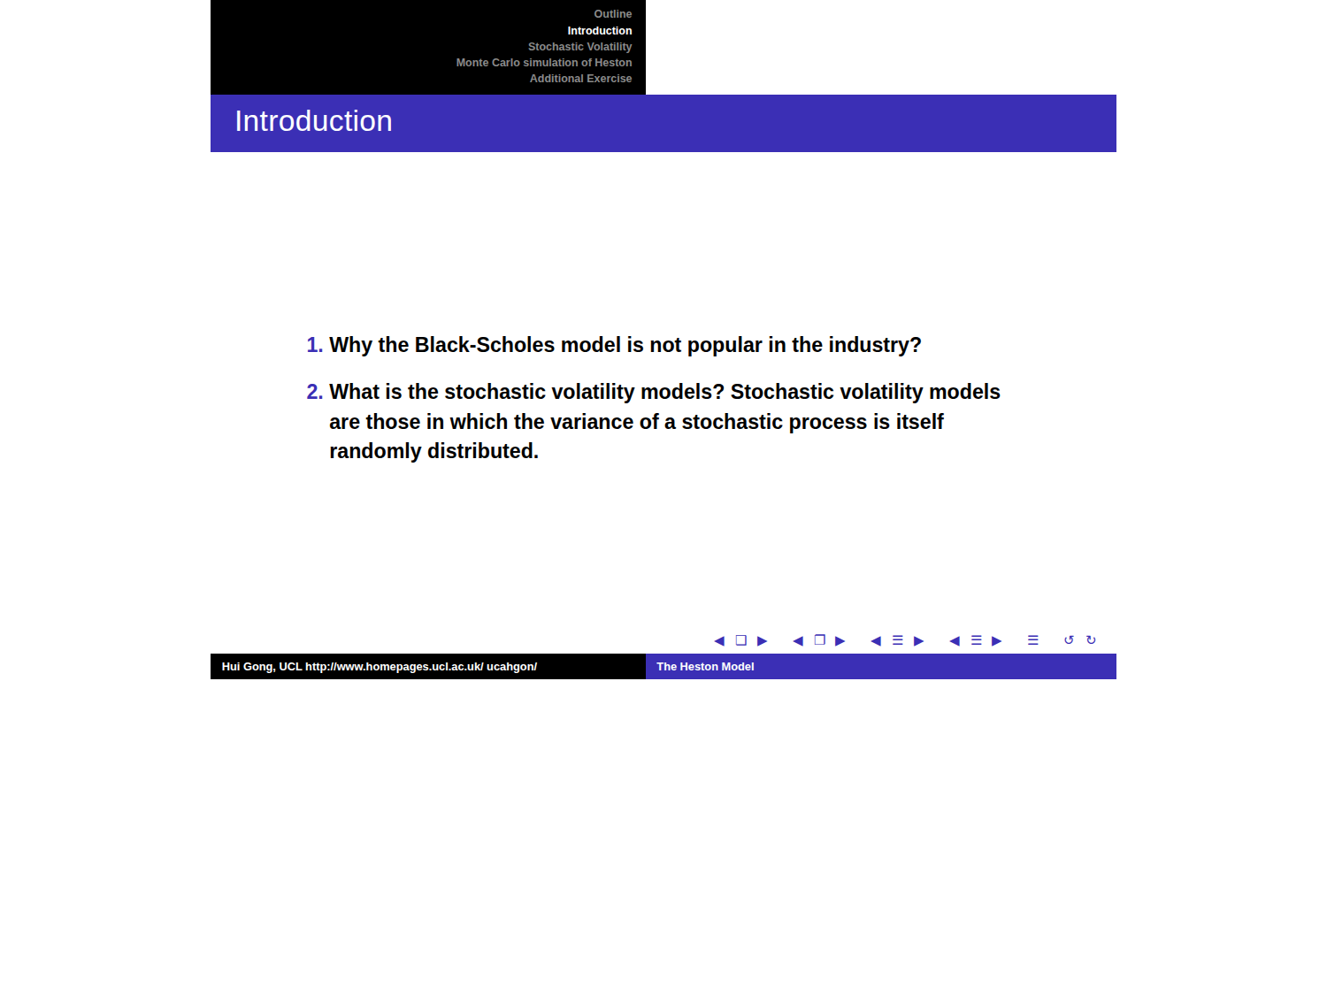Outline
Introduction
Stochastic Volatility
Monte Carlo simulation of Heston
Additional Exercise
Introduction
Why the Black-Scholes model is not popular in the industry?
What is the stochastic volatility models? Stochastic volatility models are those in which the variance of a stochastic process is itself randomly distributed.
◀ ❑ ▶ ◀ ❐ ▶ ◀ ☰ ▶ ◀ ☰ ▶ ☰ ↺ ↻
Hui Gong, UCL http://www.homepages.ucl.ac.uk/ ucahgon/
The Heston Model